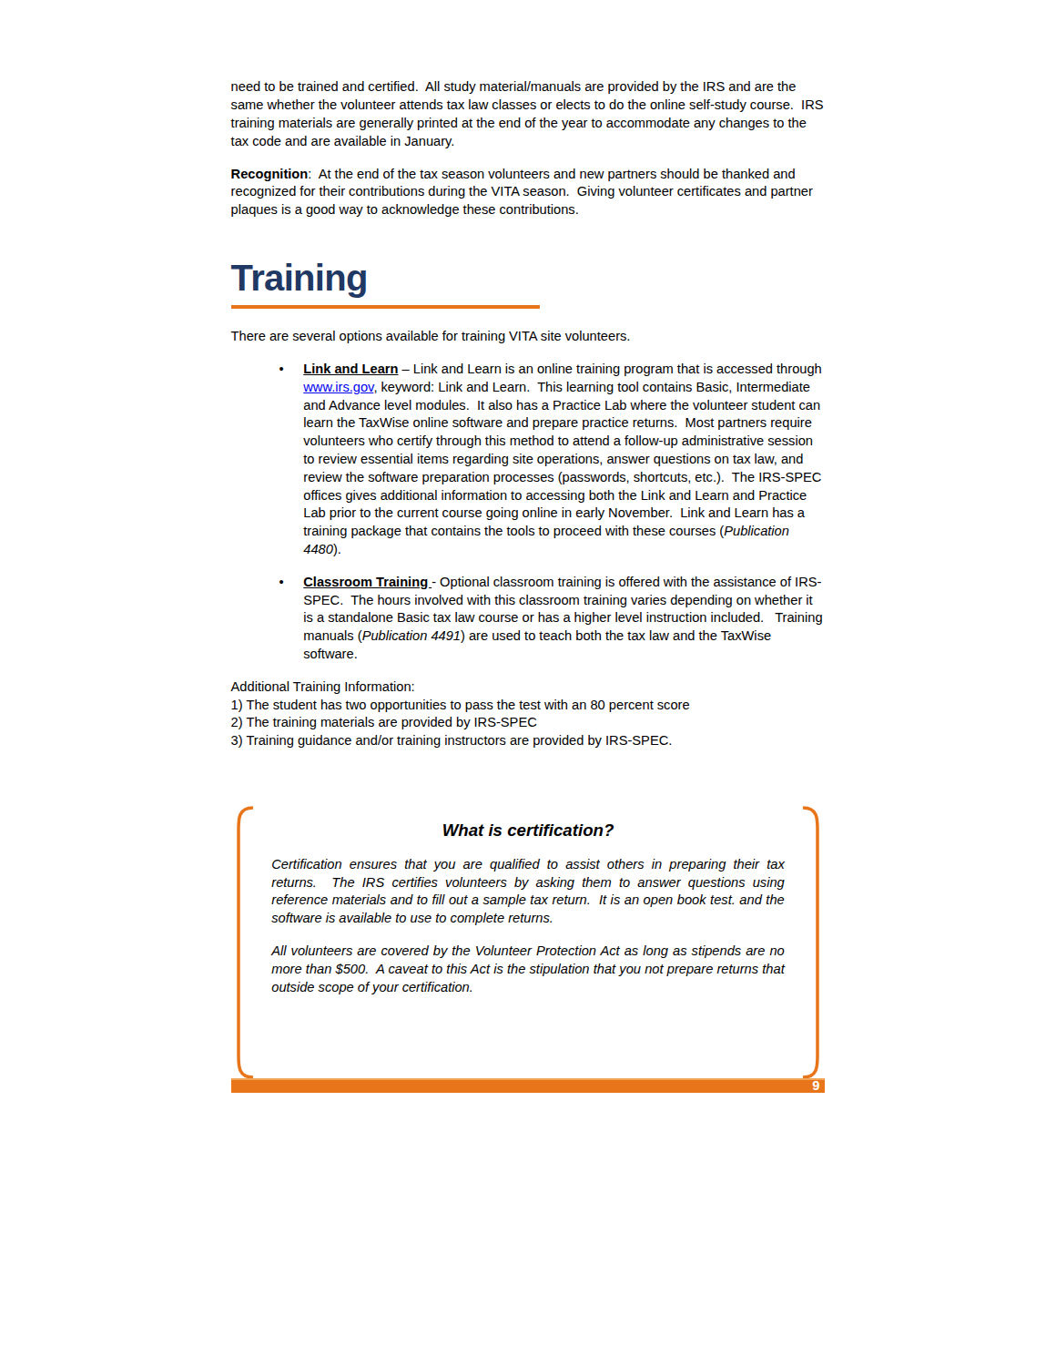need to be trained and certified. All study material/manuals are provided by the IRS and are the same whether the volunteer attends tax law classes or elects to do the online self-study course. IRS training materials are generally printed at the end of the year to accommodate any changes to the tax code and are available in January.
Recognition: At the end of the tax season volunteers and new partners should be thanked and recognized for their contributions during the VITA season. Giving volunteer certificates and partner plaques is a good way to acknowledge these contributions.
Training
There are several options available for training VITA site volunteers.
Link and Learn – Link and Learn is an online training program that is accessed through www.irs.gov, keyword: Link and Learn. This learning tool contains Basic, Intermediate and Advance level modules. It also has a Practice Lab where the volunteer student can learn the TaxWise online software and prepare practice returns. Most partners require volunteers who certify through this method to attend a follow-up administrative session to review essential items regarding site operations, answer questions on tax law, and review the software preparation processes (passwords, shortcuts, etc.). The IRS-SPEC offices gives additional information to accessing both the Link and Learn and Practice Lab prior to the current course going online in early November. Link and Learn has a training package that contains the tools to proceed with these courses (Publication 4480).
Classroom Training - Optional classroom training is offered with the assistance of IRS-SPEC. The hours involved with this classroom training varies depending on whether it is a standalone Basic tax law course or has a higher level instruction included. Training manuals (Publication 4491) are used to teach both the tax law and the TaxWise software.
Additional Training Information:
1) The student has two opportunities to pass the test with an 80 percent score
2) The training materials are provided by IRS-SPEC
3) Training guidance and/or training instructors are provided by IRS-SPEC.
What is certification?
Certification ensures that you are qualified to assist others in preparing their tax returns. The IRS certifies volunteers by asking them to answer questions using reference materials and to fill out a sample tax return. It is an open book test. and the software is available to use to complete returns.
All volunteers are covered by the Volunteer Protection Act as long as stipends are no more than $500. A caveat to this Act is the stipulation that you not prepare returns that outside scope of your certification.
9